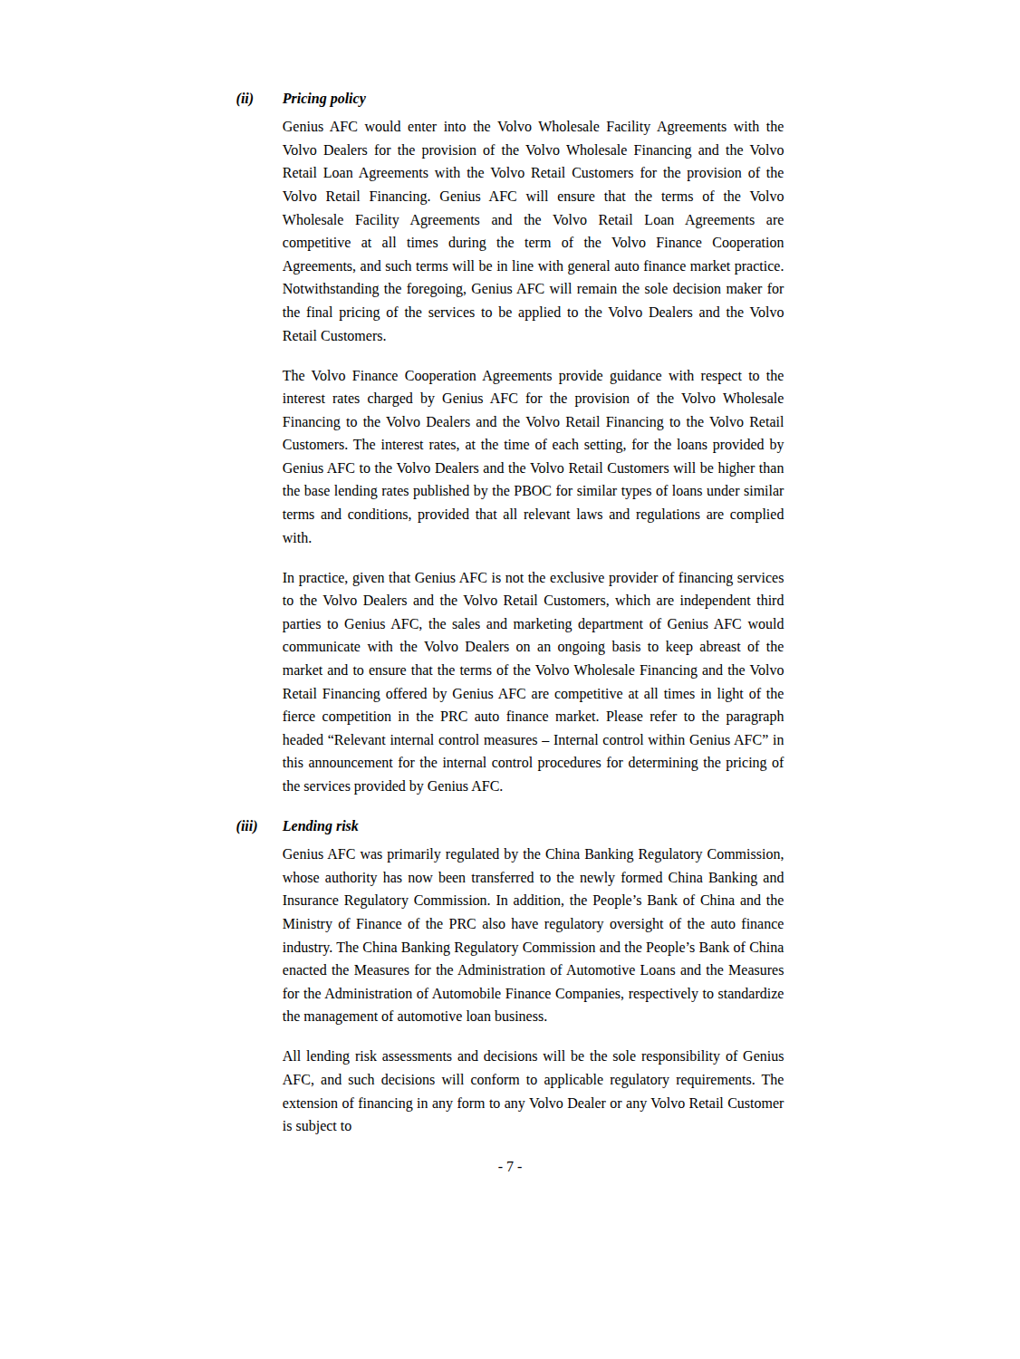(ii)
Pricing policy
Genius AFC would enter into the Volvo Wholesale Facility Agreements with the Volvo Dealers for the provision of the Volvo Wholesale Financing and the Volvo Retail Loan Agreements with the Volvo Retail Customers for the provision of the Volvo Retail Financing. Genius AFC will ensure that the terms of the Volvo Wholesale Facility Agreements and the Volvo Retail Loan Agreements are competitive at all times during the term of the Volvo Finance Cooperation Agreements, and such terms will be in line with general auto finance market practice. Notwithstanding the foregoing, Genius AFC will remain the sole decision maker for the final pricing of the services to be applied to the Volvo Dealers and the Volvo Retail Customers.
The Volvo Finance Cooperation Agreements provide guidance with respect to the interest rates charged by Genius AFC for the provision of the Volvo Wholesale Financing to the Volvo Dealers and the Volvo Retail Financing to the Volvo Retail Customers. The interest rates, at the time of each setting, for the loans provided by Genius AFC to the Volvo Dealers and the Volvo Retail Customers will be higher than the base lending rates published by the PBOC for similar types of loans under similar terms and conditions, provided that all relevant laws and regulations are complied with.
In practice, given that Genius AFC is not the exclusive provider of financing services to the Volvo Dealers and the Volvo Retail Customers, which are independent third parties to Genius AFC, the sales and marketing department of Genius AFC would communicate with the Volvo Dealers on an ongoing basis to keep abreast of the market and to ensure that the terms of the Volvo Wholesale Financing and the Volvo Retail Financing offered by Genius AFC are competitive at all times in light of the fierce competition in the PRC auto finance market. Please refer to the paragraph headed “Relevant internal control measures – Internal control within Genius AFC” in this announcement for the internal control procedures for determining the pricing of the services provided by Genius AFC.
(iii)
Lending risk
Genius AFC was primarily regulated by the China Banking Regulatory Commission, whose authority has now been transferred to the newly formed China Banking and Insurance Regulatory Commission. In addition, the People’s Bank of China and the Ministry of Finance of the PRC also have regulatory oversight of the auto finance industry. The China Banking Regulatory Commission and the People’s Bank of China enacted the Measures for the Administration of Automotive Loans and the Measures for the Administration of Automobile Finance Companies, respectively to standardize the management of automotive loan business.
All lending risk assessments and decisions will be the sole responsibility of Genius AFC, and such decisions will conform to applicable regulatory requirements. The extension of financing in any form to any Volvo Dealer or any Volvo Retail Customer is subject to
- 7 -